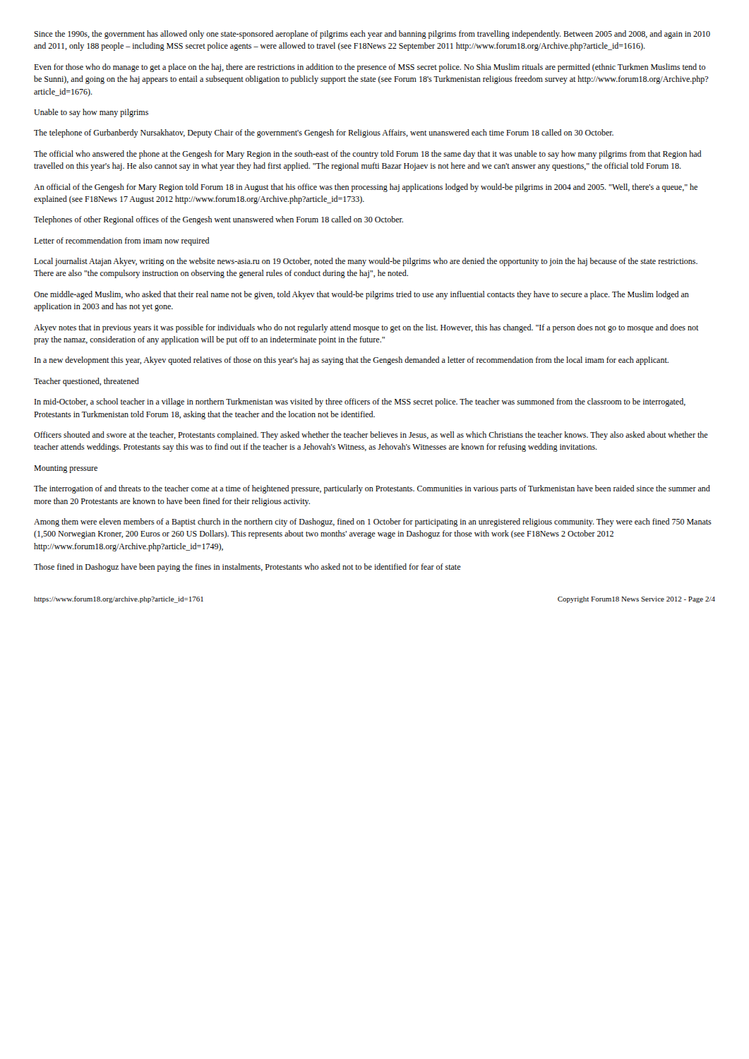Since the 1990s, the government has allowed only one state-sponsored aeroplane of pilgrims each year and banning pilgrims from travelling independently. Between 2005 and 2008, and again in 2010 and 2011, only 188 people – including MSS secret police agents – were allowed to travel (see F18News 22 September 2011 http://www.forum18.org/Archive.php?article_id=1616).
Even for those who do manage to get a place on the haj, there are restrictions in addition to the presence of MSS secret police. No Shia Muslim rituals are permitted (ethnic Turkmen Muslims tend to be Sunni), and going on the haj appears to entail a subsequent obligation to publicly support the state (see Forum 18's Turkmenistan religious freedom survey at http://www.forum18.org/Archive.php?article_id=1676).
Unable to say how many pilgrims
The telephone of Gurbanberdy Nursakhatov, Deputy Chair of the government's Gengesh for Religious Affairs, went unanswered each time Forum 18 called on 30 October.
The official who answered the phone at the Gengesh for Mary Region in the south-east of the country told Forum 18 the same day that it was unable to say how many pilgrims from that Region had travelled on this year's haj. He also cannot say in what year they had first applied. "The regional mufti Bazar Hojaev is not here and we can't answer any questions," the official told Forum 18.
An official of the Gengesh for Mary Region told Forum 18 in August that his office was then processing haj applications lodged by would-be pilgrims in 2004 and 2005. "Well, there's a queue," he explained (see F18News 17 August 2012 http://www.forum18.org/Archive.php?article_id=1733).
Telephones of other Regional offices of the Gengesh went unanswered when Forum 18 called on 30 October.
Letter of recommendation from imam now required
Local journalist Atajan Akyev, writing on the website news-asia.ru on 19 October, noted the many would-be pilgrims who are denied the opportunity to join the haj because of the state restrictions. There are also "the compulsory instruction on observing the general rules of conduct during the haj", he noted.
One middle-aged Muslim, who asked that their real name not be given, told Akyev that would-be pilgrims tried to use any influential contacts they have to secure a place. The Muslim lodged an application in 2003 and has not yet gone.
Akyev notes that in previous years it was possible for individuals who do not regularly attend mosque to get on the list. However, this has changed. "If a person does not go to mosque and does not pray the namaz, consideration of any application will be put off to an indeterminate point in the future."
In a new development this year, Akyev quoted relatives of those on this year's haj as saying that the Gengesh demanded a letter of recommendation from the local imam for each applicant.
Teacher questioned, threatened
In mid-October, a school teacher in a village in northern Turkmenistan was visited by three officers of the MSS secret police. The teacher was summoned from the classroom to be interrogated, Protestants in Turkmenistan told Forum 18, asking that the teacher and the location not be identified.
Officers shouted and swore at the teacher, Protestants complained. They asked whether the teacher believes in Jesus, as well as which Christians the teacher knows. They also asked about whether the teacher attends weddings. Protestants say this was to find out if the teacher is a Jehovah's Witness, as Jehovah's Witnesses are known for refusing wedding invitations.
Mounting pressure
The interrogation of and threats to the teacher come at a time of heightened pressure, particularly on Protestants. Communities in various parts of Turkmenistan have been raided since the summer and more than 20 Protestants are known to have been fined for their religious activity.
Among them were eleven members of a Baptist church in the northern city of Dashoguz, fined on 1 October for participating in an unregistered religious community. They were each fined 750 Manats (1,500 Norwegian Kroner, 200 Euros or 260 US Dollars). This represents about two months' average wage in Dashoguz for those with work (see F18News 2 October 2012 http://www.forum18.org/Archive.php?article_id=1749),
Those fined in Dashoguz have been paying the fines in instalments, Protestants who asked not to be identified for fear of state
https://www.forum18.org/archive.php?article_id=1761 Copyright Forum18 News Service 2012 - Page 2/4